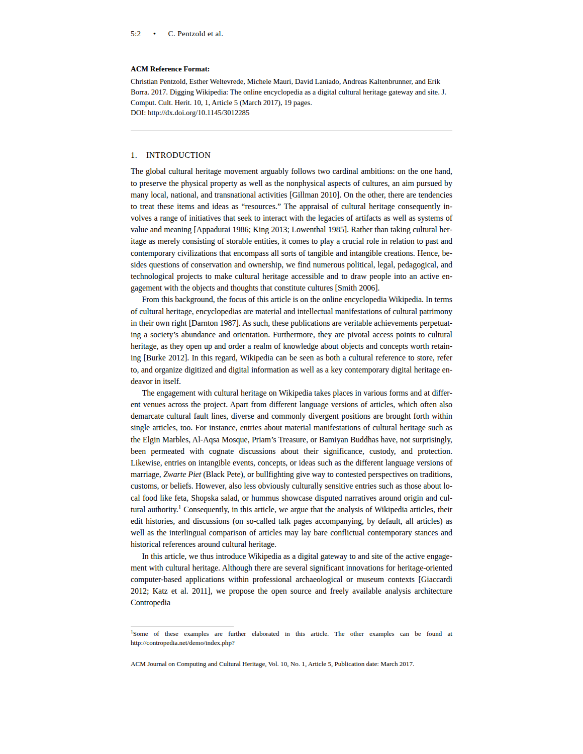5:2•C. Pentzold et al.
ACM Reference Format:
Christian Pentzold, Esther Weltevrede, Michele Mauri, David Laniado, Andreas Kaltenbrunner, and Erik Borra. 2017. Digging Wikipedia: The online encyclopedia as a digital cultural heritage gateway and site. J. Comput. Cult. Herit. 10, 1, Article 5 (March 2017), 19 pages.
DOI: http://dx.doi.org/10.1145/3012285
1. INTRODUCTION
The global cultural heritage movement arguably follows two cardinal ambitions: on the one hand, to preserve the physical property as well as the nonphysical aspects of cultures, an aim pursued by many local, national, and transnational activities [Gillman 2010]. On the other, there are tendencies to treat these items and ideas as “resources.” The appraisal of cultural heritage consequently involves a range of initiatives that seek to interact with the legacies of artifacts as well as systems of value and meaning [Appadurai 1986; King 2013; Lowenthal 1985]. Rather than taking cultural heritage as merely consisting of storable entities, it comes to play a crucial role in relation to past and contemporary civilizations that encompass all sorts of tangible and intangible creations. Hence, besides questions of conservation and ownership, we find numerous political, legal, pedagogical, and technological projects to make cultural heritage accessible and to draw people into an active engagement with the objects and thoughts that constitute cultures [Smith 2006].
From this background, the focus of this article is on the online encyclopedia Wikipedia. In terms of cultural heritage, encyclopedias are material and intellectual manifestations of cultural patrimony in their own right [Darnton 1987]. As such, these publications are veritable achievements perpetuating a society’s abundance and orientation. Furthermore, they are pivotal access points to cultural heritage, as they open up and order a realm of knowledge about objects and concepts worth retaining [Burke 2012]. In this regard, Wikipedia can be seen as both a cultural reference to store, refer to, and organize digitized and digital information as well as a key contemporary digital heritage endeavor in itself.
The engagement with cultural heritage on Wikipedia takes places in various forms and at different venues across the project. Apart from different language versions of articles, which often also demarcate cultural fault lines, diverse and commonly divergent positions are brought forth within single articles, too. For instance, entries about material manifestations of cultural heritage such as the Elgin Marbles, Al-Aqsa Mosque, Priam’s Treasure, or Bamiyan Buddhas have, not surprisingly, been permeated with cognate discussions about their significance, custody, and protection. Likewise, entries on intangible events, concepts, or ideas such as the different language versions of marriage, Zwarte Piet (Black Pete), or bullfighting give way to contested perspectives on traditions, customs, or beliefs. However, also less obviously culturally sensitive entries such as those about local food like feta, Shopska salad, or hummus showcase disputed narratives around origin and cultural authority.1 Consequently, in this article, we argue that the analysis of Wikipedia articles, their edit histories, and discussions (on so-called talk pages accompanying, by default, all articles) as well as the interlingual comparison of articles may lay bare conflictual contemporary stances and historical references around cultural heritage.
In this article, we thus introduce Wikipedia as a digital gateway to and site of the active engagement with cultural heritage. Although there are several significant innovations for heritage-oriented computer-based applications within professional archaeological or museum contexts [Giaccardi 2012; Katz et al. 2011], we propose the open source and freely available analysis architecture Contropedia
1Some of these examples are further elaborated in this article. The other examples can be found at http://contropedia.net/demo/index.php?
ACM Journal on Computing and Cultural Heritage, Vol. 10, No. 1, Article 5, Publication date: March 2017.